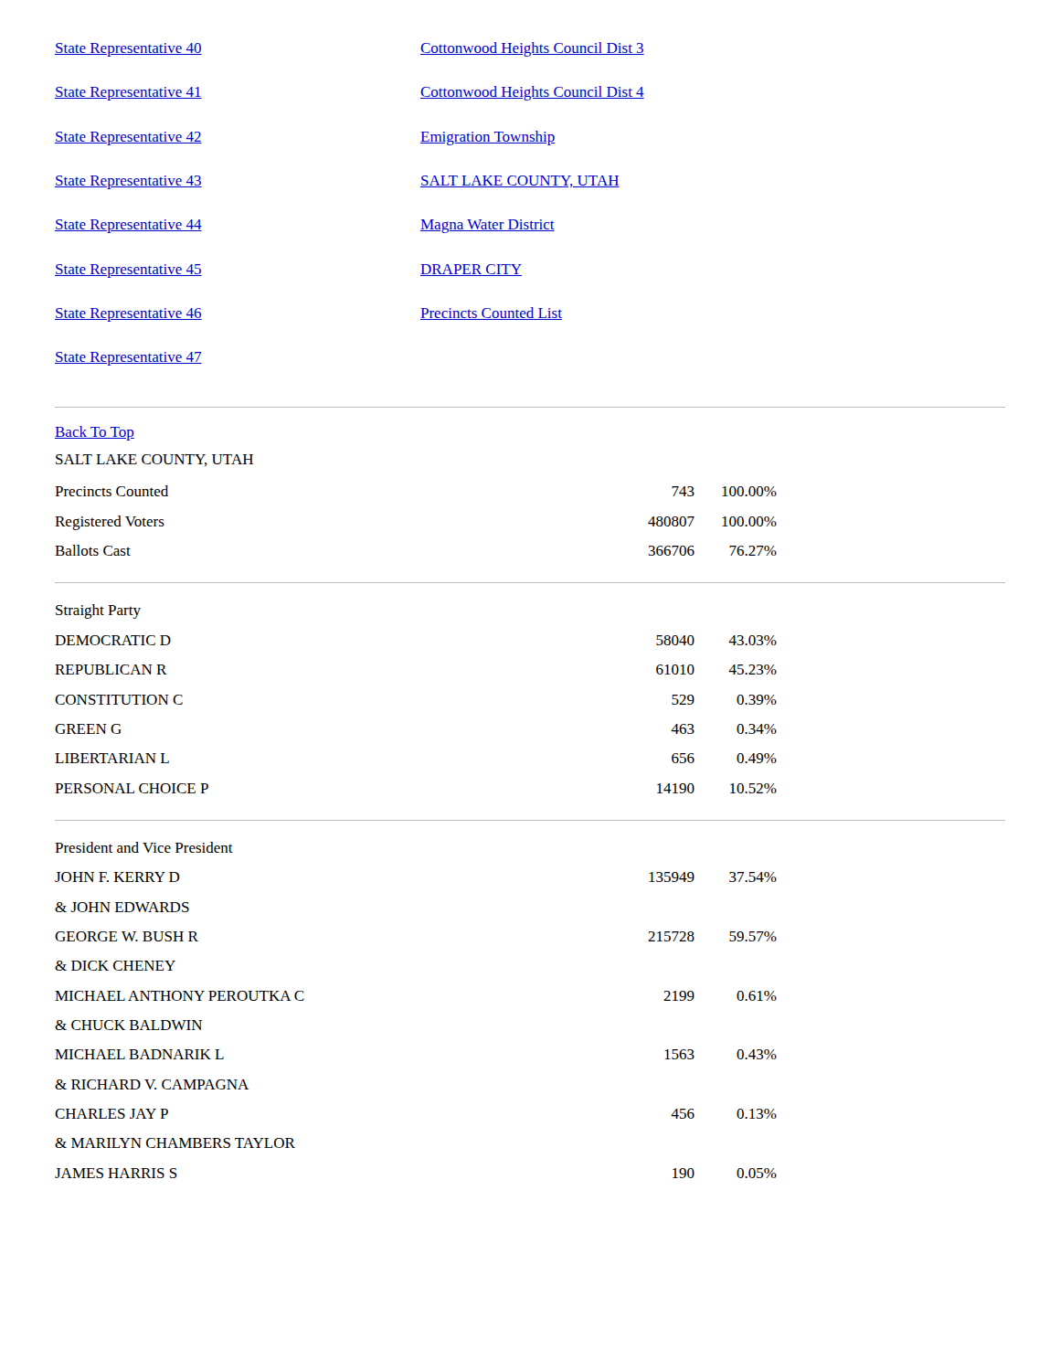State Representative 40
Cottonwood Heights Council Dist 3
State Representative 41
Cottonwood Heights Council Dist 4
State Representative 42
Emigration Township
State Representative 43
SALT LAKE COUNTY, UTAH
State Representative 44
Magna Water District
State Representative 45
DRAPER CITY
State Representative 46
Precincts Counted List
State Representative 47
Back To Top
SALT LAKE COUNTY, UTAH
| Precincts Counted | 743 | 100.00% |
| Registered Voters | 480807 | 100.00% |
| Ballots Cast | 366706 | 76.27% |
| Straight Party |
| DEMOCRATIC D | 58040 | 43.03% |
| REPUBLICAN R | 61010 | 45.23% |
| CONSTITUTION C | 529 | 0.39% |
| GREEN G | 463 | 0.34% |
| LIBERTARIAN L | 656 | 0.49% |
| PERSONAL CHOICE P | 14190 | 10.52% |
| President and Vice President |
| JOHN F. KERRY D | 135949 | 37.54% |
| & JOHN EDWARDS |
| GEORGE W. BUSH R | 215728 | 59.57% |
| & DICK CHENEY |
| MICHAEL ANTHONY PEROUTKA C | 2199 | 0.61% |
| & CHUCK BALDWIN |
| MICHAEL BADNARIK L | 1563 | 0.43% |
| & RICHARD V. CAMPAGNA |
| CHARLES JAY P | 456 | 0.13% |
| & MARILYN CHAMBERS TAYLOR |
| JAMES HARRIS S | 190 | 0.05% |